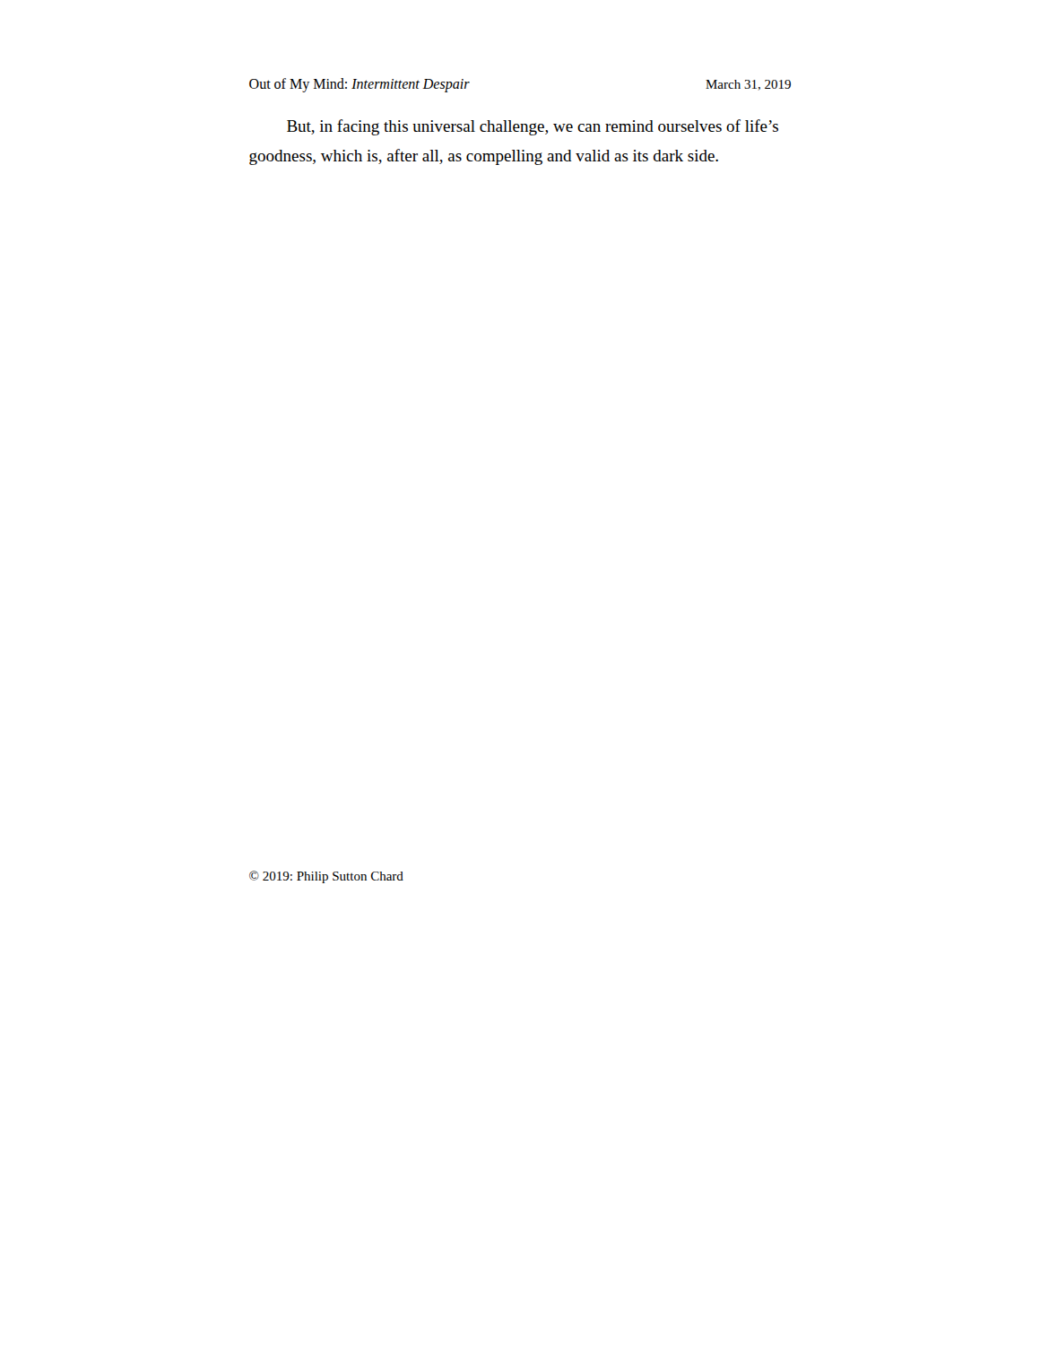Out of My Mind: Intermittent Despair March 31, 2019
But, in facing this universal challenge, we can remind ourselves of life’s goodness, which is, after all, as compelling and valid as its dark side.
© 2019: Philip Sutton Chard